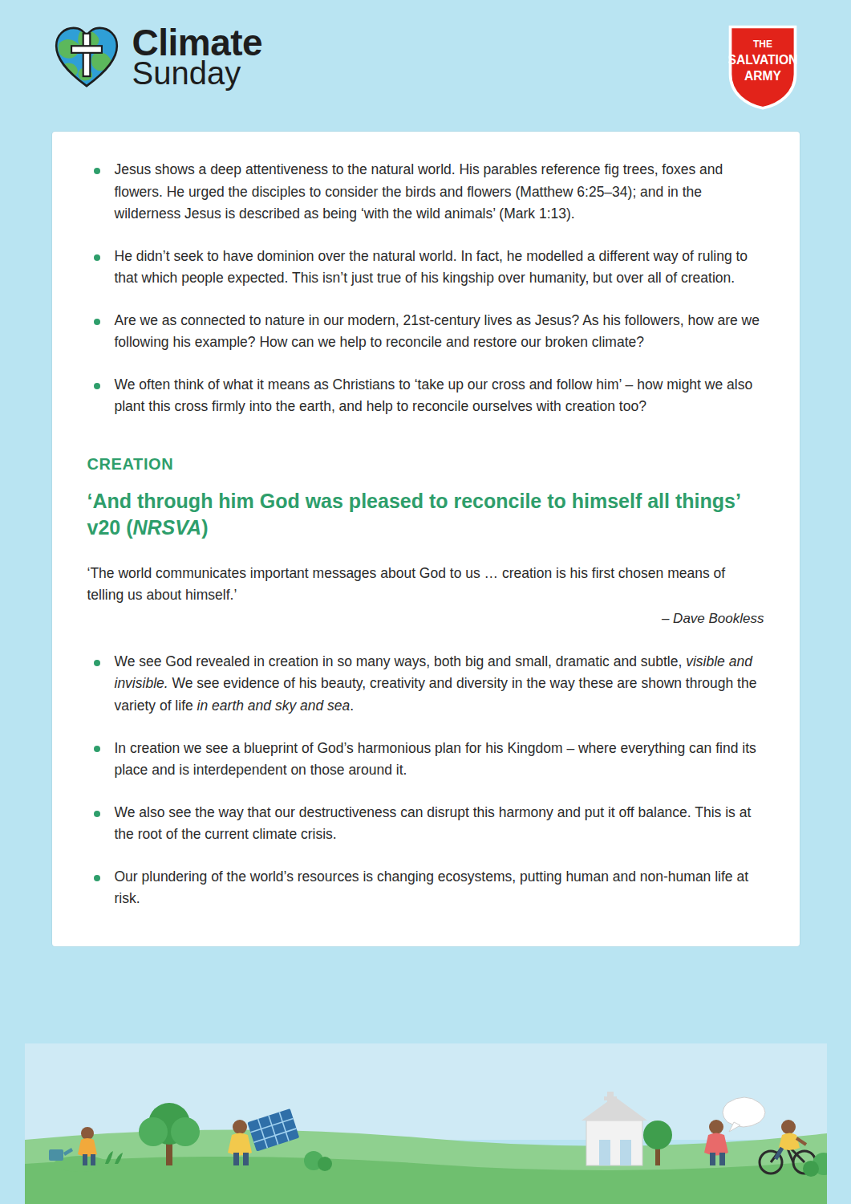Climate Sunday
THE SALVATION ARMY
Jesus shows a deep attentiveness to the natural world. His parables reference fig trees, foxes and flowers. He urged the disciples to consider the birds and flowers (Matthew 6:25–34); and in the wilderness Jesus is described as being ‘with the wild animals’ (Mark 1:13).
He didn’t seek to have dominion over the natural world. In fact, he modelled a different way of ruling to that which people expected. This isn’t just true of his kingship over humanity, but over all of creation.
Are we as connected to nature in our modern, 21st-century lives as Jesus? As his followers, how are we following his example? How can we help to reconcile and restore our broken climate?
We often think of what it means as Christians to ‘take up our cross and follow him’ – how might we also plant this cross firmly into the earth, and help to reconcile ourselves with creation too?
CREATION
‘And through him God was pleased to reconcile to himself all things’ v20 (NRSVA)
‘The world communicates important messages about God to us … creation is his first chosen means of telling us about himself.’
– Dave Bookless
We see God revealed in creation in so many ways, both big and small, dramatic and subtle, visible and invisible. We see evidence of his beauty, creativity and diversity in the way these are shown through the variety of life in earth and sky and sea.
In creation we see a blueprint of God’s harmonious plan for his Kingdom – where everything can find its place and is interdependent on those around it.
We also see the way that our destructiveness can disrupt this harmony and put it off balance. This is at the root of the current climate crisis.
Our plundering of the world’s resources is changing ecosystems, putting human and non-human life at risk.